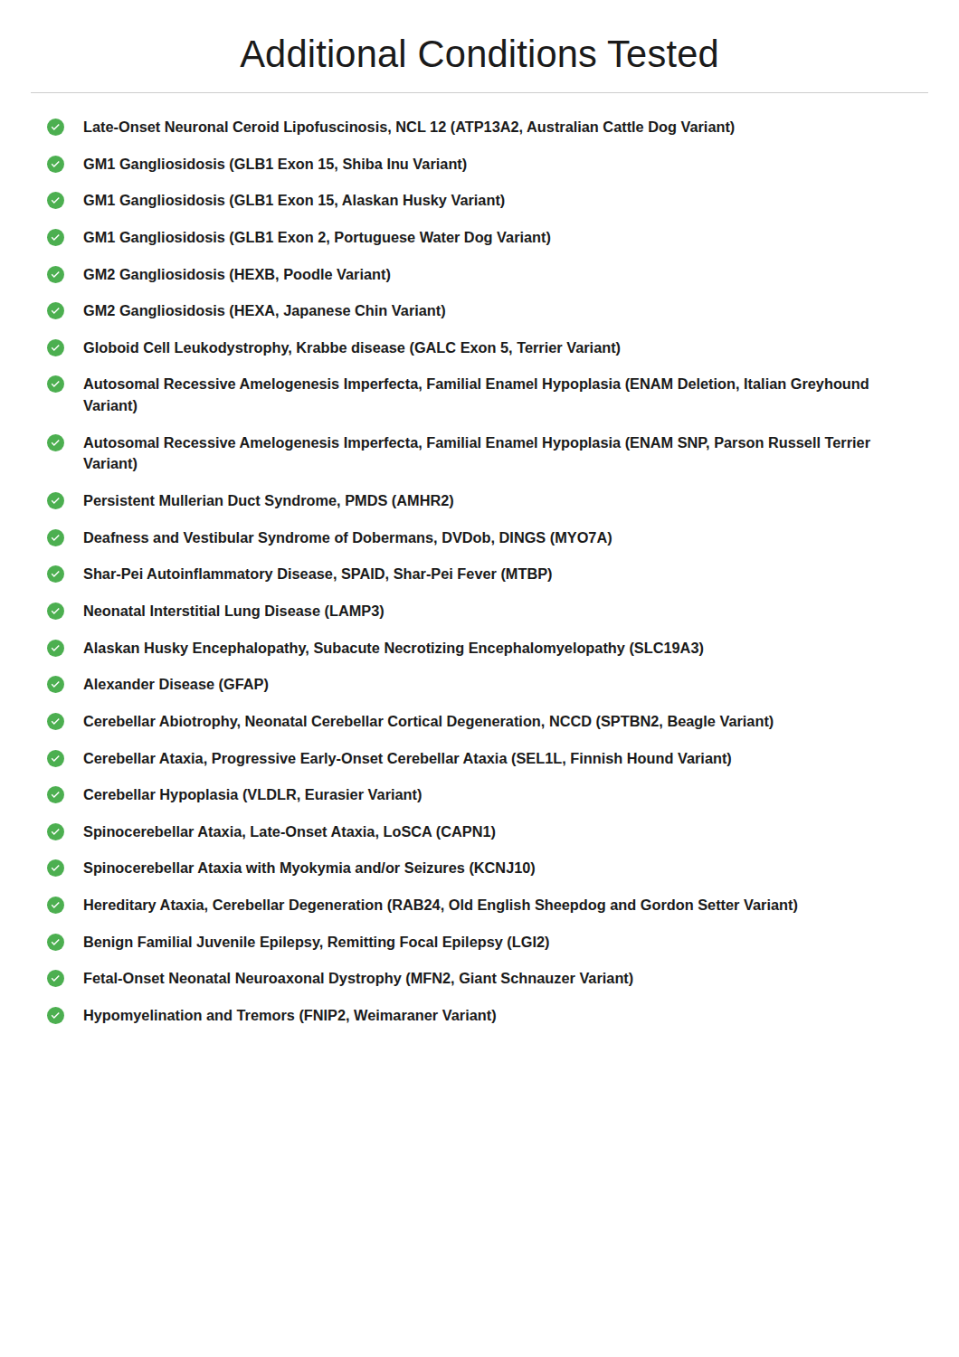Additional Conditions Tested
Late-Onset Neuronal Ceroid Lipofuscinosis, NCL 12 (ATP13A2, Australian Cattle Dog Variant)
GM1 Gangliosidosis (GLB1 Exon 15, Shiba Inu Variant)
GM1 Gangliosidosis (GLB1 Exon 15, Alaskan Husky Variant)
GM1 Gangliosidosis (GLB1 Exon 2, Portuguese Water Dog Variant)
GM2 Gangliosidosis (HEXB, Poodle Variant)
GM2 Gangliosidosis (HEXA, Japanese Chin Variant)
Globoid Cell Leukodystrophy, Krabbe disease (GALC Exon 5, Terrier Variant)
Autosomal Recessive Amelogenesis Imperfecta, Familial Enamel Hypoplasia (ENAM Deletion, Italian Greyhound Variant)
Autosomal Recessive Amelogenesis Imperfecta, Familial Enamel Hypoplasia (ENAM SNP, Parson Russell Terrier Variant)
Persistent Mullerian Duct Syndrome, PMDS (AMHR2)
Deafness and Vestibular Syndrome of Dobermans, DVDob, DINGS (MYO7A)
Shar-Pei Autoinflammatory Disease, SPAID, Shar-Pei Fever (MTBP)
Neonatal Interstitial Lung Disease (LAMP3)
Alaskan Husky Encephalopathy, Subacute Necrotizing Encephalomyelopathy (SLC19A3)
Alexander Disease (GFAP)
Cerebellar Abiotrophy, Neonatal Cerebellar Cortical Degeneration, NCCD (SPTBN2, Beagle Variant)
Cerebellar Ataxia, Progressive Early-Onset Cerebellar Ataxia (SEL1L, Finnish Hound Variant)
Cerebellar Hypoplasia (VLDLR, Eurasier Variant)
Spinocerebellar Ataxia, Late-Onset Ataxia, LoSCA (CAPN1)
Spinocerebellar Ataxia with Myokymia and/or Seizures (KCNJ10)
Hereditary Ataxia, Cerebellar Degeneration (RAB24, Old English Sheepdog and Gordon Setter Variant)
Benign Familial Juvenile Epilepsy, Remitting Focal Epilepsy (LGI2)
Fetal-Onset Neonatal Neuroaxonal Dystrophy (MFN2, Giant Schnauzer Variant)
Hypomyelination and Tremors (FNIP2, Weimaraner Variant)